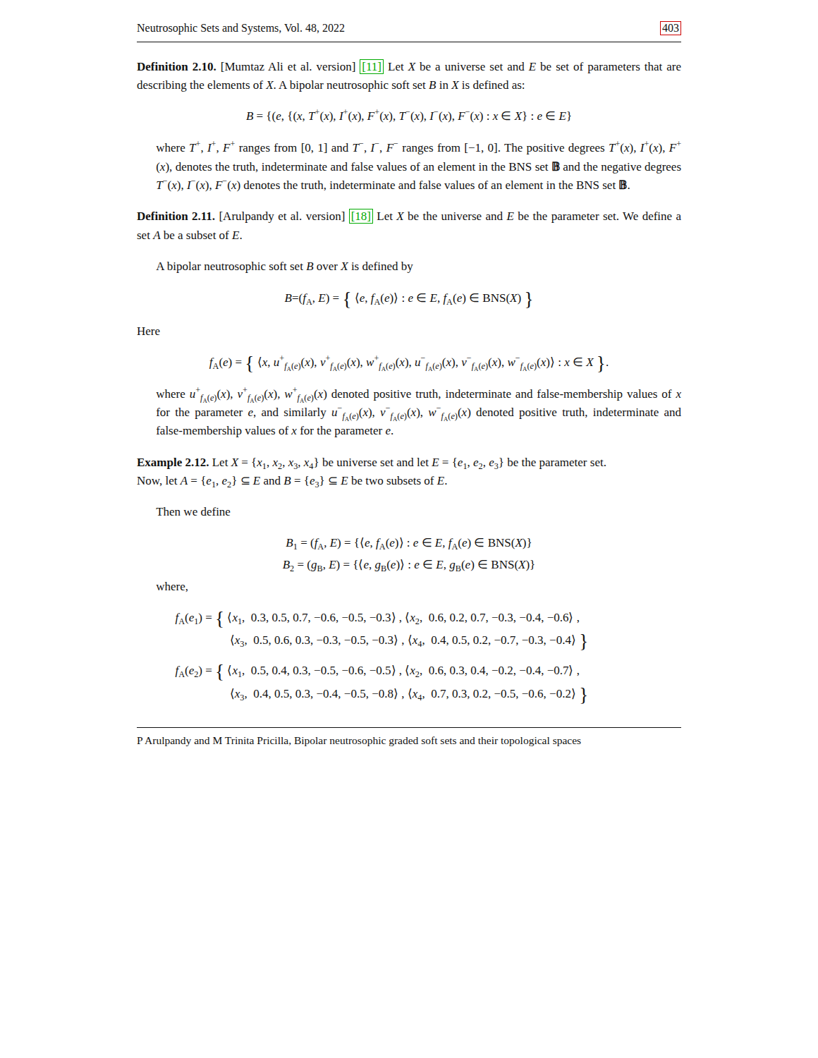Neutrosophic Sets and Systems, Vol. 48, 2022
403
Definition 2.10. [Mumtaz Ali et al. version] [11] Let X be a universe set and E be set of parameters that are describing the elements of X. A bipolar neutrosophic soft set B in X is defined as:
B = {(e, {(x, T+(x), I+(x), F+(x), T−(x), I−(x), F−(x) : x ∈ X} : e ∈ E}
where T+, I+, F+ ranges from [0, 1] and T−, I−, F− ranges from [−1, 0]. The positive degrees T+(x), I+(x), F+(x), denotes the truth, indeterminate and false values of an element in the BNS set 𝔹 and the negative degrees T−(x), I−(x), F−(x) denotes the truth, indeterminate and false values of an element in the BNS set 𝔹.
Definition 2.11. [Arulpandy et al. version] [18] Let X be the universe and E be the parameter set. We define a set A be a subset of E.
A bipolar neutrosophic soft set B over X is defined by
B=(fA, E) = { ⟨e, fA(e)⟩ : e ∈ E, fA(e) ∈ BNS(X) }
Here
fA(e) = { ⟨x, u+fA(e)(x), v+fA(e)(x), w+fA(e)(x), u−fA(e)(x), v−fA(e)(x), w−fA(e)(x)⟩ : x ∈ X }.
where u+fA(e)(x), v+fA(e)(x), w+fA(e)(x) denoted positive truth, indeterminate and false-membership values of x for the parameter e, and similarly u−fA(e)(x), v−fA(e)(x), w−fA(e)(x) denoted positive truth, indeterminate and false-membership values of x for the parameter e.
Example 2.12. Let X = {x1, x2, x3, x4} be universe set and let E = {e1, e2, e3} be the parameter set.
Now, let A = {e1, e2} ⊆ E and B = {e3} ⊆ E be two subsets of E.
Then we define
B1 = (fA, E) = {⟨e, fA(e)⟩ : e ∈ E, fA(e) ∈ BNS(X)} B2 = (gB, E) = {⟨e, gB(e)⟩ : e ∈ E, gB(e) ∈ BNS(X)}
where,
fA(e1) = { ⟨x1, 0.3, 0.5, 0.7, −0.6, −0.5, −0.3⟩ , ⟨x2, 0.6, 0.2, 0.7, −0.3, −0.4, −0.6⟩ , ⟨x3, 0.5, 0.6, 0.3, −0.3, −0.5, −0.3⟩ , ⟨x4, 0.4, 0.5, 0.2, −0.7, −0.3, −0.4⟩ }
fA(e2) = { ⟨x1, 0.5, 0.4, 0.3, −0.5, −0.6, −0.5⟩ , ⟨x2, 0.6, 0.3, 0.4, −0.2, −0.4, −0.7⟩ , ⟨x3, 0.4, 0.5, 0.3, −0.4, −0.5, −0.8⟩ , ⟨x4, 0.7, 0.3, 0.2, −0.5, −0.6, −0.2⟩ }
P Arulpandy and M Trinita Pricilla, Bipolar neutrosophic graded soft sets and their topological spaces